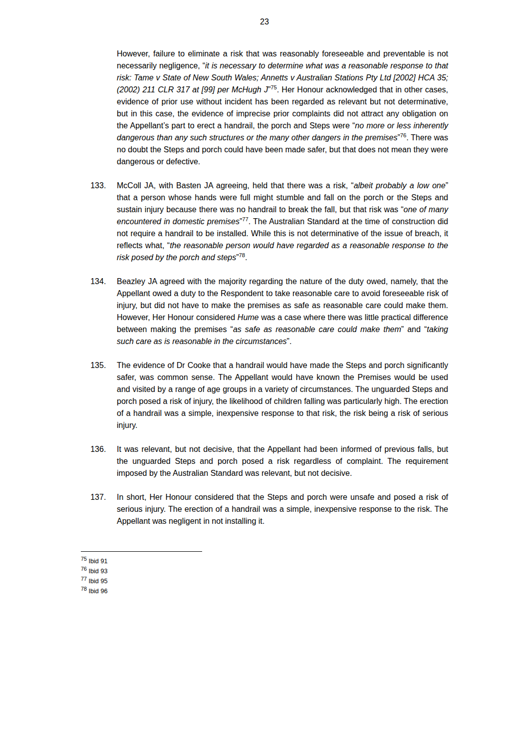23
However, failure to eliminate a risk that was reasonably foreseeable and preventable is not necessarily negligence, “it is necessary to determine what was a reasonable response to that risk: Tame v State of New South Wales; Annetts v Australian Stations Pty Ltd [2002] HCA 35; (2002) 211 CLR 317 at [99] per McHugh J”75. Her Honour acknowledged that in other cases, evidence of prior use without incident has been regarded as relevant but not determinative, but in this case, the evidence of imprecise prior complaints did not attract any obligation on the Appellant’s part to erect a handrail, the porch and Steps were “no more or less inherently dangerous than any such structures or the many other dangers in the premises”76. There was no doubt the Steps and porch could have been made safer, but that does not mean they were dangerous or defective.
133. McColl JA, with Basten JA agreeing, held that there was a risk, “albeit probably a low one” that a person whose hands were full might stumble and fall on the porch or the Steps and sustain injury because there was no handrail to break the fall, but that risk was “one of many encountered in domestic premises”77. The Australian Standard at the time of construction did not require a handrail to be installed. While this is not determinative of the issue of breach, it reflects what, “the reasonable person would have regarded as a reasonable response to the risk posed by the porch and steps”78.
134. Beazley JA agreed with the majority regarding the nature of the duty owed, namely, that the Appellant owed a duty to the Respondent to take reasonable care to avoid foreseeable risk of injury, but did not have to make the premises as safe as reasonable care could make them. However, Her Honour considered Hume was a case where there was little practical difference between making the premises “as safe as reasonable care could make them” and “taking such care as is reasonable in the circumstances”.
135. The evidence of Dr Cooke that a handrail would have made the Steps and porch significantly safer, was common sense. The Appellant would have known the Premises would be used and visited by a range of age groups in a variety of circumstances. The unguarded Steps and porch posed a risk of injury, the likelihood of children falling was particularly high. The erection of a handrail was a simple, inexpensive response to that risk, the risk being a risk of serious injury.
136. It was relevant, but not decisive, that the Appellant had been informed of previous falls, but the unguarded Steps and porch posed a risk regardless of complaint. The requirement imposed by the Australian Standard was relevant, but not decisive.
137. In short, Her Honour considered that the Steps and porch were unsafe and posed a risk of serious injury. The erection of a handrail was a simple, inexpensive response to the risk. The Appellant was negligent in not installing it.
75 Ibid 91
76 Ibid 93
77 Ibid 95
78 Ibid 96